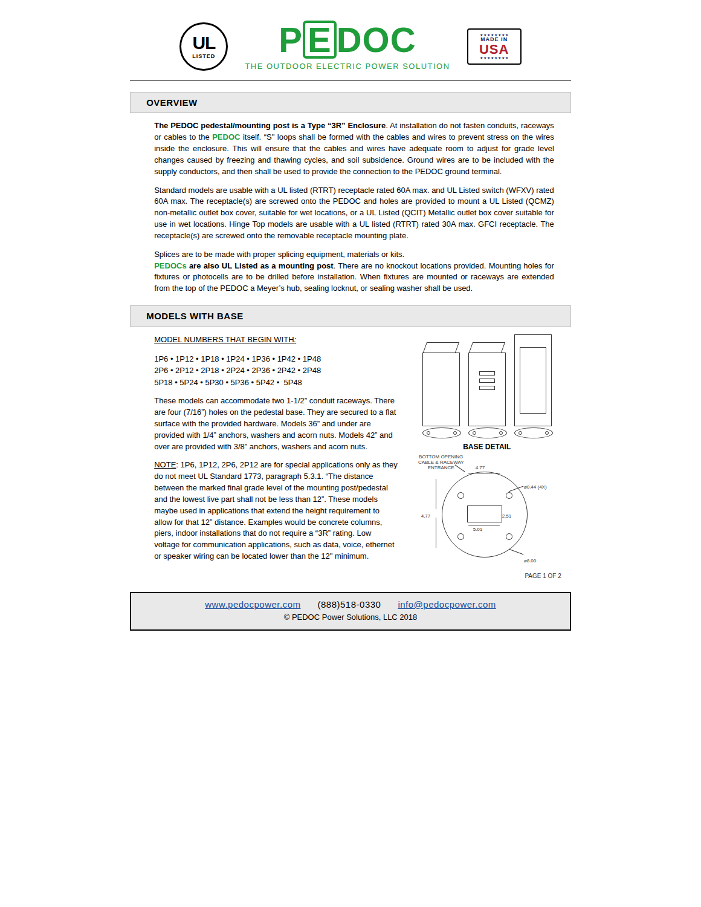UL
LISTED
PEDOC
THE OUTDOOR ELECTRIC POWER SOLUTION
★★★★★★★★
MADE IN
USA
★★★★★★★★
OVERVIEW
The PEDOC pedestal/mounting post is a Type “3R” Enclosure. At installation do not fasten conduits, raceways or cables to the PEDOC itself. “S" loops shall be formed with the cables and wires to prevent stress on the wires inside the enclosure. This will ensure that the cables and wires have adequate room to adjust for grade level changes caused by freezing and thawing cycles, and soil subsidence. Ground wires are to be included with the supply conductors, and then shall be used to provide the connection to the PEDOC ground terminal.
Standard models are usable with a UL listed (RTRT) receptacle rated 60A max. and UL Listed switch (WFXV) rated 60A max. The receptacle(s) are screwed onto the PEDOC and holes are provided to mount a UL Listed (QCMZ) non-metallic outlet box cover, suitable for wet locations, or a UL Listed (QCIT) Metallic outlet box cover suitable for use in wet locations. Hinge Top models are usable with a UL listed (RTRT) rated 30A max. GFCI receptacle. The receptacle(s) are screwed onto the removable receptacle mounting plate.
Splices are to be made with proper splicing equipment, materials or kits.
PEDOCs are also UL Listed as a mounting post. There are no knockout locations provided. Mounting holes for fixtures or photocells are to be drilled before installation. When fixtures are mounted or raceways are extended from the top of the PEDOC a Meyer’s hub, sealing locknut, or sealing washer shall be used.
MODELS WITH BASE
MODEL NUMBERS THAT BEGIN WITH:
1P6 • 1P12 • 1P18 • 1P24 • 1P36 • 1P42 • 1P48
2P6 • 2P12 • 2P18 • 2P24 • 2P36 • 2P42 • 2P48
5P18 • 5P24 • 5P30 • 5P36 • 5P42 • 5P48
These models can accommodate two 1-1/2” conduit raceways. There are four (7/16”) holes on the pedestal base. They are secured to a flat surface with the provided hardware. Models 36” and under are provided with 1/4” anchors, washers and acorn nuts. Models 42” and over are provided with 3/8” anchors, washers and acorn nuts.
NOTE: 1P6, 1P12, 2P6, 2P12 are for special applications only as they do not meet UL Standard 1773, paragraph 5.3.1. “The distance between the marked final grade level of the mounting post/pedestal and the lowest live part shall not be less than 12”. These models maybe used in applications that extend the height requirement to allow for that 12” distance. Examples would be concrete columns, piers, indoor installations that do not require a “3R” rating. Low voltage for communication applications, such as data, voice, ethernet or speaker wiring can be located lower than the 12" minimum.
BASE DETAIL
BOTTOM OPENING
CABLE & RACEWAY
ENTRANCE
4.77
4.77
2.51
5.01
⌀0.44 (4X)
⌀8.00
PAGE 1 OF 2
www.pedocpower.com (888)518-0330 info@pedocpower.com
© PEDOC Power Solutions, LLC 2018